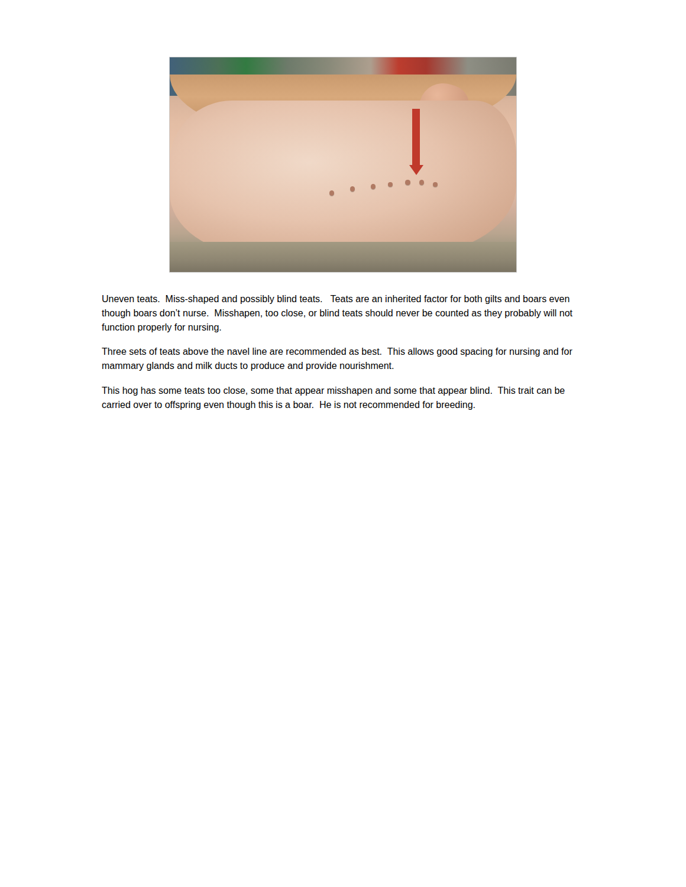Uneven teats. Miss-shaped and possibly blind teats. Teats are an inherited factor for both gilts and boars even though boars don’t nurse. Misshapen, too close, or blind teats should never be counted as they probably will not function properly for nursing.
Three sets of teats above the navel line are recommended as best. This allows good spacing for nursing and for mammary glands and milk ducts to produce and provide nourishment.
This hog has some teats too close, some that appear misshapen and some that appear blind. This trait can be carried over to offspring even though this is a boar. He is not recommended for breeding.